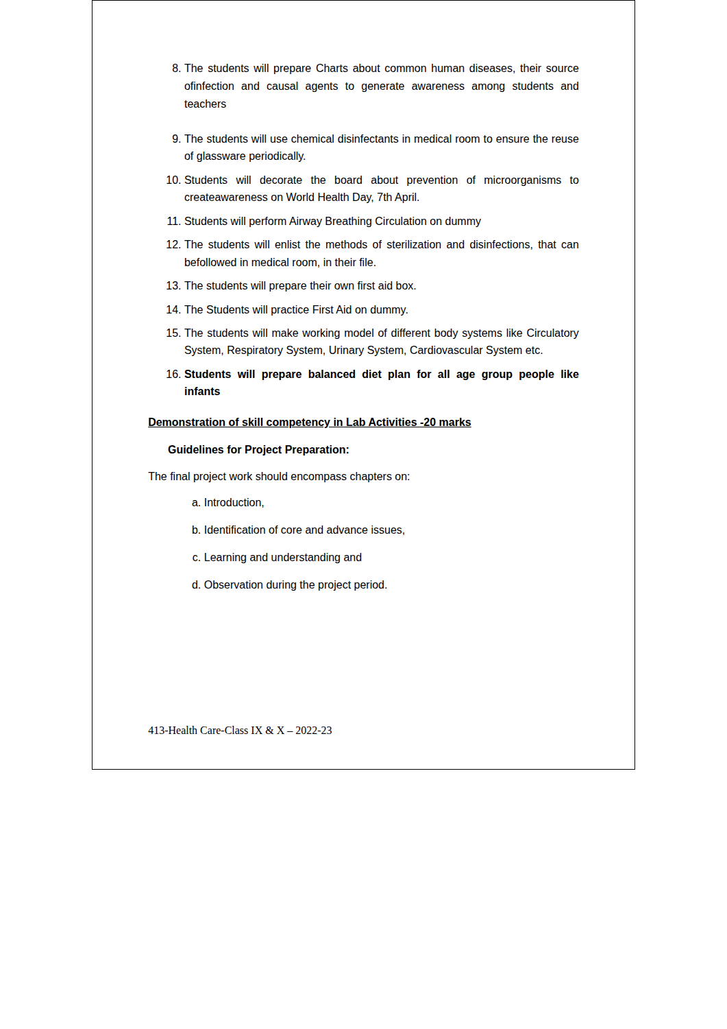The students will prepare Charts about common human diseases, their source ofinfection and causal agents to generate awareness among students and teachers
The students will use chemical disinfectants in medical room to ensure the reuse of glassware periodically.
Students will decorate the board about prevention of microorganisms to createawareness on World Health Day, 7th April.
Students will perform Airway Breathing Circulation on dummy
The students will enlist the methods of sterilization and disinfections, that can befollowed in medical room, in their file.
The students will prepare their own first aid box.
The Students will practice First Aid on dummy.
The students will make working model of different body systems like Circulatory System, Respiratory System, Urinary System, Cardiovascular System etc.
Students will prepare balanced diet plan for all age group people like infants
Demonstration of skill competency in Lab Activities -20 marks
Guidelines for Project Preparation:
The final project work should encompass chapters on:
Introduction,
Identification of core and advance issues,
Learning and understanding and
Observation during the project period.
413-Health Care-Class IX & X – 2022-23